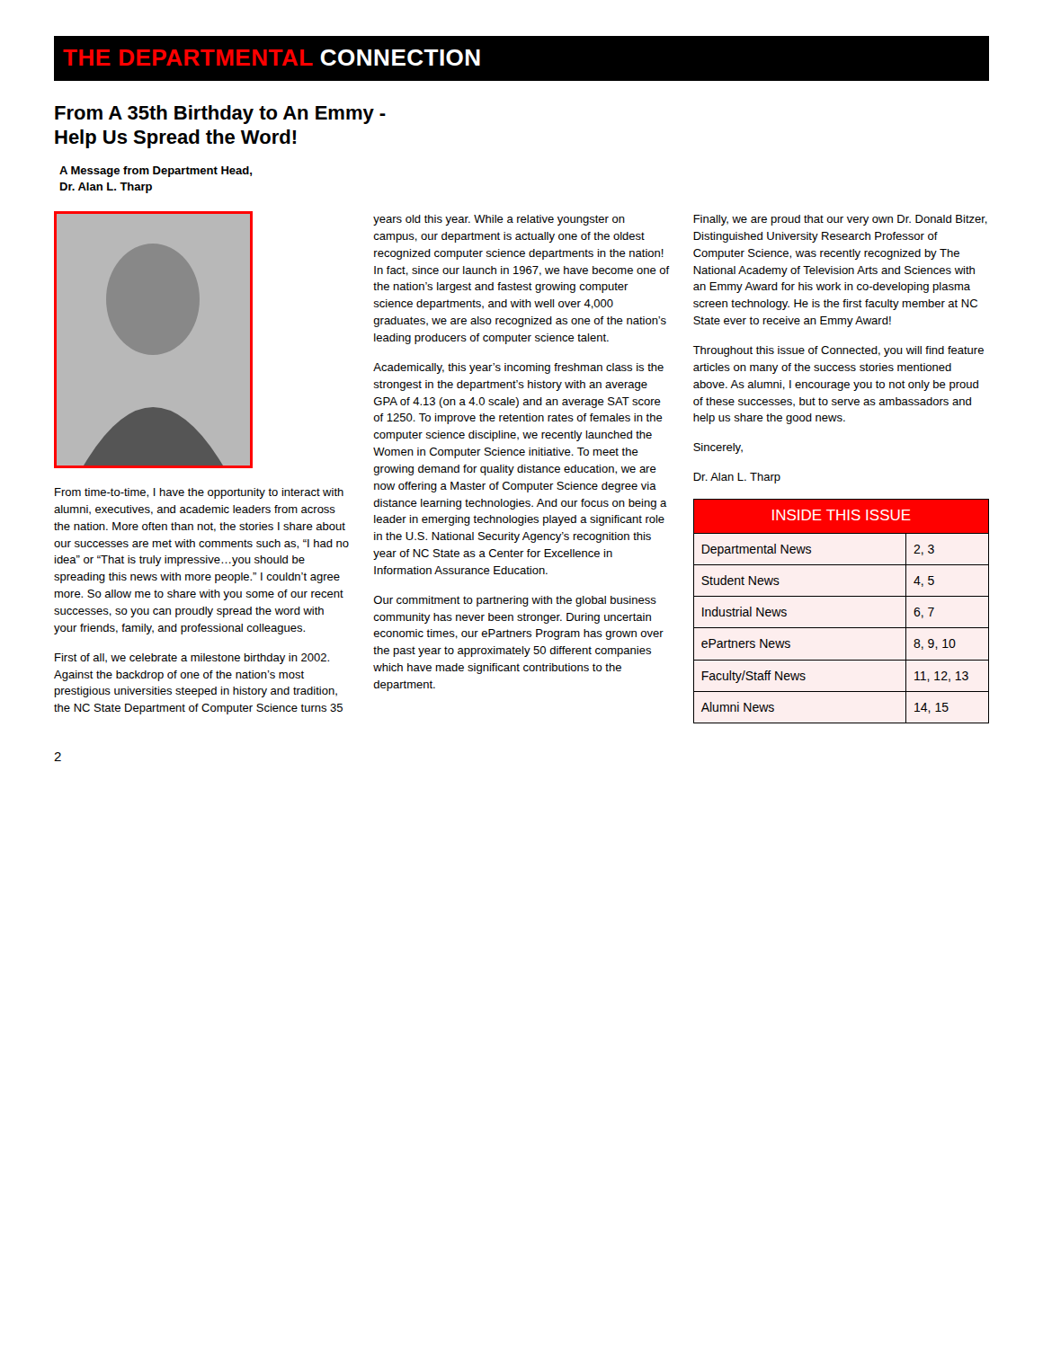THE DEPARTMENTAL CONNECTION
From A 35th Birthday to An Emmy -
Help Us Spread the Word!
A Message from Department Head,
Dr. Alan L. Tharp
From time-to-time, I have the opportunity to interact with alumni, executives, and academic leaders from across the nation. More often than not, the stories I share about our successes are met with comments such as, “I had no idea” or “That is truly impressive…you should be spreading this news with more people.” I couldn’t agree more. So allow me to share with you some of our recent successes, so you can proudly spread the word with your friends, family, and professional colleagues.
First of all, we celebrate a milestone birthday in 2002. Against the backdrop of one of the nation’s most prestigious universities steeped in history and tradition, the NC State Department of Computer Science turns 35 years old this year. While a relative youngster on campus, our department is actually one of the oldest recognized computer science departments in the nation! In fact, since our launch in 1967, we have become one of the nation’s largest and fastest growing computer science departments, and with well over 4,000 graduates, we are also recognized as one of the nation’s leading producers of computer science talent.
Academically, this year’s incoming freshman class is the strongest in the department’s history with an average GPA of 4.13 (on a 4.0 scale) and an average SAT score of 1250. To improve the retention rates of females in the computer science discipline, we recently launched the Women in Computer Science initiative. To meet the growing demand for quality distance education, we are now offering a Master of Computer Science degree via distance learning technologies. And our focus on being a leader in emerging technologies played a significant role in the U.S. National Security Agency’s recognition this year of NC State as a Center for Excellence in Information Assurance Education.
Our commitment to partnering with the global business community has never been stronger. During uncertain economic times, our ePartners Program has grown over the past year to approximately 50 different companies which have made significant contributions to the department.
Finally, we are proud that our very own Dr. Donald Bitzer, Distinguished University Research Professor of Computer Science, was recently recognized by The National Academy of Television Arts and Sciences with an Emmy Award for his work in co-developing plasma screen technology. He is the first faculty member at NC State ever to receive an Emmy Award!
Throughout this issue of Connected, you will find feature articles on many of the success stories mentioned above. As alumni, I encourage you to not only be proud of these successes, but to serve as ambassadors and help us share the good news.
Sincerely,
Dr. Alan L. Tharp
INSIDE THIS ISSUE
| Departmental News | 2, 3 |
| Student News | 4, 5 |
| Industrial News | 6, 7 |
| ePartners News | 8, 9, 10 |
| Faculty/Staff News | 11, 12, 13 |
| Alumni News | 14, 15 |
2